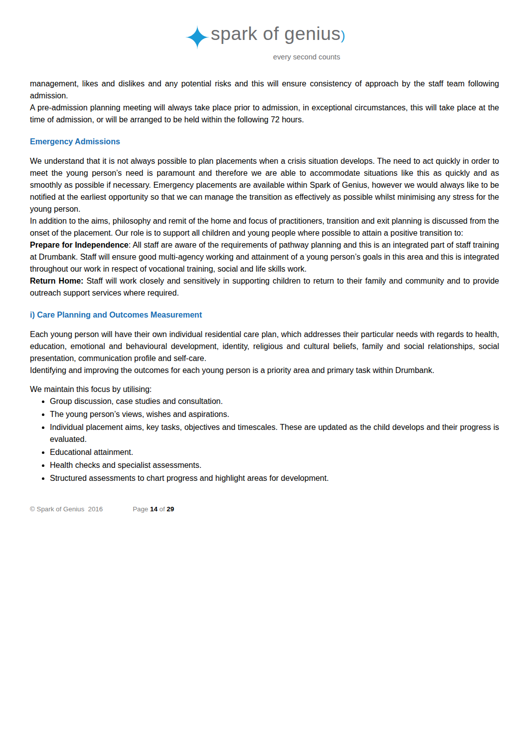✦spark of genius)
every second counts
management, likes and dislikes and any potential risks and this will ensure consistency of approach by the staff team following admission.
A pre-admission planning meeting will always take place prior to admission, in exceptional circumstances, this will take place at the time of admission, or will be arranged to be held within the following 72 hours.
Emergency Admissions
We understand that it is not always possible to plan placements when a crisis situation develops. The need to act quickly in order to meet the young person’s need is paramount and therefore we are able to accommodate situations like this as quickly and as smoothly as possible if necessary. Emergency placements are available within Spark of Genius, however we would always like to be notified at the earliest opportunity so that we can manage the transition as effectively as possible whilst minimising any stress for the young person.
In addition to the aims, philosophy and remit of the home and focus of practitioners, transition and exit planning is discussed from the onset of the placement. Our role is to support all children and young people where possible to attain a positive transition to:
Prepare for Independence: All staff are aware of the requirements of pathway planning and this is an integrated part of staff training at Drumbank. Staff will ensure good multi-agency working and attainment of a young person’s goals in this area and this is integrated throughout our work in respect of vocational training, social and life skills work.
Return Home: Staff will work closely and sensitively in supporting children to return to their family and community and to provide outreach support services where required.
i) Care Planning and Outcomes Measurement
Each young person will have their own individual residential care plan, which addresses their particular needs with regards to health, education, emotional and behavioural development, identity, religious and cultural beliefs, family and social relationships, social presentation, communication profile and self-care.
Identifying and improving the outcomes for each young person is a priority area and primary task within Drumbank.
We maintain this focus by utilising:
Group discussion, case studies and consultation.
The young person’s views, wishes and aspirations.
Individual placement aims, key tasks, objectives and timescales. These are updated as the child develops and their progress is evaluated.
Educational attainment.
Health checks and specialist assessments.
Structured assessments to chart progress and highlight areas for development.
© Spark of Genius 2016Page 14 of 29